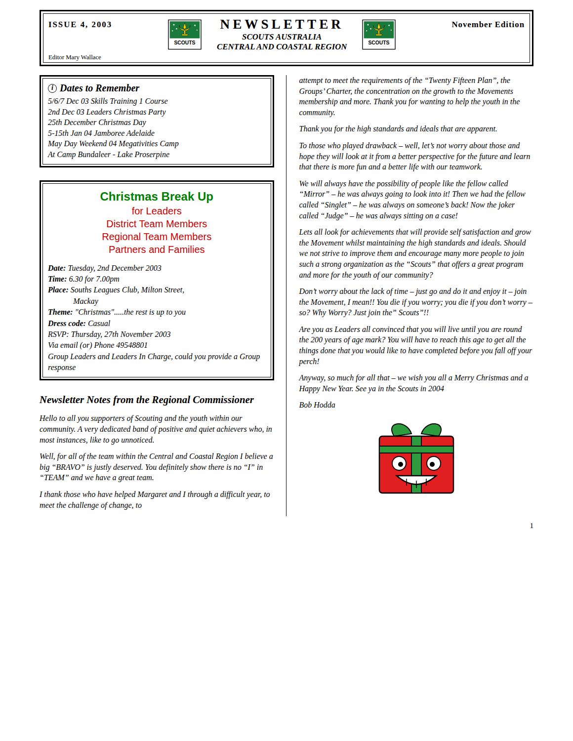ISSUE 4, 2003
SCOUTS
NEWSLETTER
SCOUTS AUSTRALIA
CENTRAL AND COASTAL REGION
SCOUTS
November Edition
Editor Mary Wallace
i Dates to Remember
5/6/7 Dec 03 Skills Training 1 Course
2nd Dec 03 Leaders Christmas Party
25th December Christmas Day
5-15th Jan 04 Jamboree Adelaide
May Day Weekend 04 Megativities Camp
At Camp Bundaleer - Lake Proserpine
Christmas Break Up
for Leaders
District Team Members
Regional Team Members
Partners and Families
Date: Tuesday, 2nd December 2003
Time: 6.30 for 7.00pm
Place: Souths Leagues Club, Milton Street,
Mackay
Theme: "Christmas".....the rest is up to you
Dress code: Casual
RSVP: Thursday, 27th November 2003
Via email (or) Phone 49548801
Group Leaders and Leaders In Charge, could you provide a Group response
Newsletter Notes from the Regional Commissioner
Hello to all you supporters of Scouting and the youth within our community. A very dedicated band of positive and quiet achievers who, in most instances, like to go unnoticed.
Well, for all of the team within the Central and Coastal Region I believe a big “BRAVO” is justly deserved. You definitely show there is no “I” in “TEAM” and we have a great team.
I thank those who have helped Margaret and I through a difficult year, to meet the challenge of change, to
attempt to meet the requirements of the “Twenty Fifteen Plan”, the Groups’ Charter, the concentration on the growth to the Movements membership and more. Thank you for wanting to help the youth in the community.
Thank you for the high standards and ideals that are apparent.
To those who played drawback – well, let’s not worry about those and hope they will look at it from a better perspective for the future and learn that there is more fun and a better life with our teamwork.
We will always have the possibility of people like the fellow called “Mirror” – he was always going to look into it! Then we had the fellow called “Singlet” – he was always on someone’s back! Now the joker called “Judge” – he was always sitting on a case!
Lets all look for achievements that will provide self satisfaction and grow the Movement whilst maintaining the high standards and ideals. Should we not strive to improve them and encourage many more people to join such a strong organization as the “Scouts” that offers a great program and more for the youth of our community?
Don’t worry about the lack of time – just go and do it and enjoy it – join the Movement, I mean!! You die if you worry; you die if you don’t worry – so? Why Worry? Just join the” Scouts”!!
Are you as Leaders all convinced that you will live until you are round the 200 years of age mark? You will have to reach this age to get all the things done that you would like to have completed before you fall off your perch!
Anyway, so much for all that – we wish you all a Merry Christmas and a Happy New Year. See ya in the Scouts in 2004
Bob Hodda
1